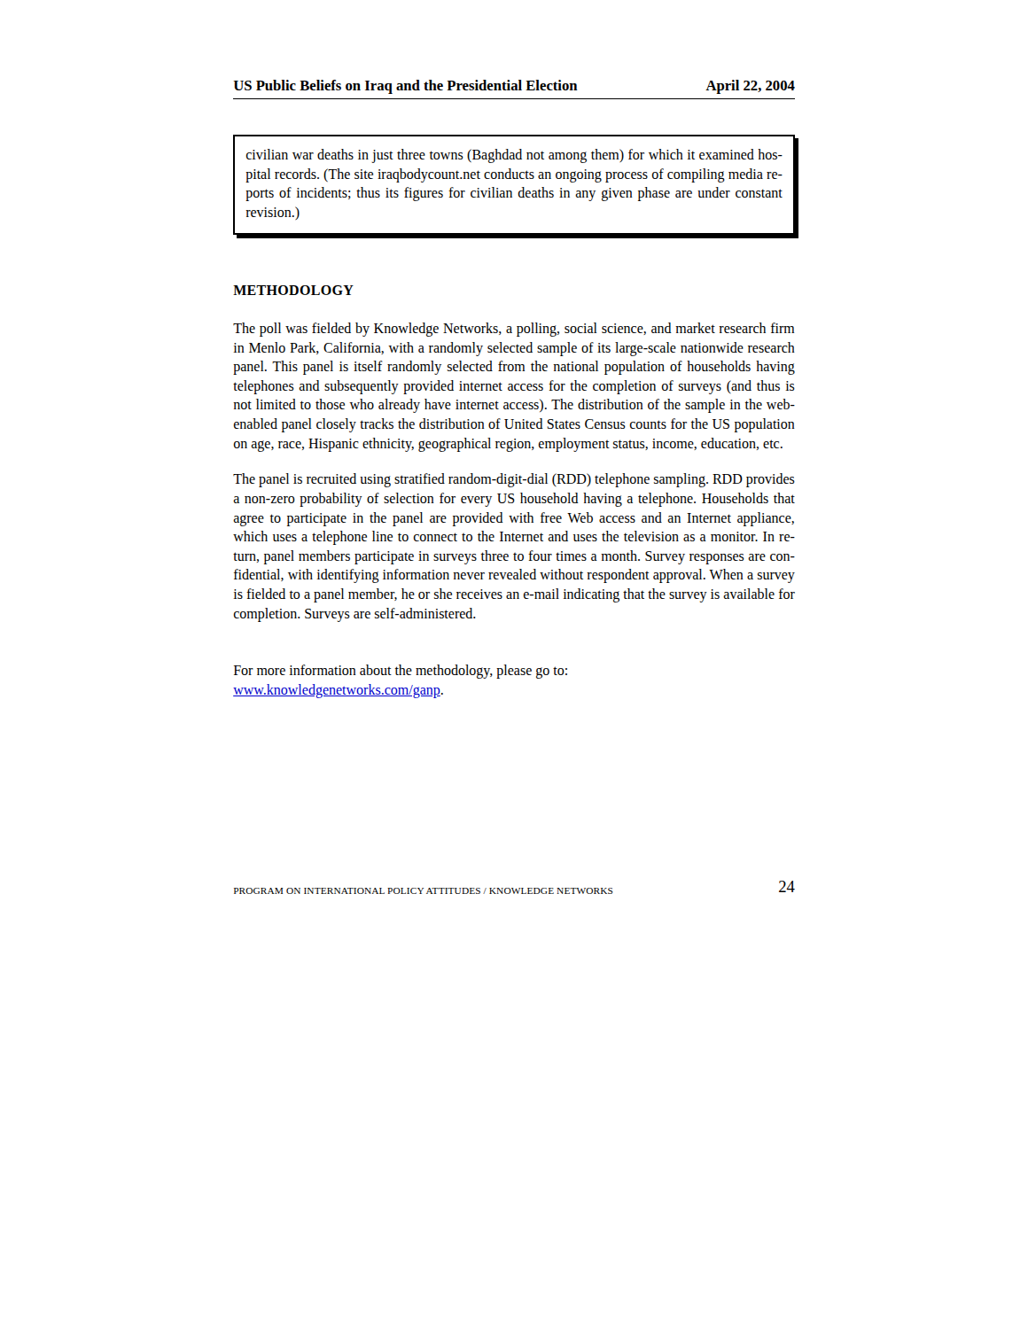US Public Beliefs on Iraq and the Presidential Election April 22, 2004
civilian war deaths in just three towns (Baghdad not among them) for which it examined hospital records. (The site iraqbodycount.net conducts an ongoing process of compiling media reports of incidents; thus its figures for civilian deaths in any given phase are under constant revision.)
METHODOLOGY
The poll was fielded by Knowledge Networks, a polling, social science, and market research firm in Menlo Park, California, with a randomly selected sample of its large-scale nationwide research panel. This panel is itself randomly selected from the national population of households having telephones and subsequently provided internet access for the completion of surveys (and thus is not limited to those who already have internet access). The distribution of the sample in the web-enabled panel closely tracks the distribution of United States Census counts for the US population on age, race, Hispanic ethnicity, geographical region, employment status, income, education, etc.
The panel is recruited using stratified random-digit-dial (RDD) telephone sampling. RDD provides a non-zero probability of selection for every US household having a telephone. Households that agree to participate in the panel are provided with free Web access and an Internet appliance, which uses a telephone line to connect to the Internet and uses the television as a monitor. In return, panel members participate in surveys three to four times a month. Survey responses are confidential, with identifying information never revealed without respondent approval. When a survey is fielded to a panel member, he or she receives an e-mail indicating that the survey is available for completion. Surveys are self-administered.
For more information about the methodology, please go to:
www.knowledgenetworks.com/ganp.
PROGRAM ON INTERNATIONAL POLICY ATTITUDES / KNOWLEDGE NETWORKS 24